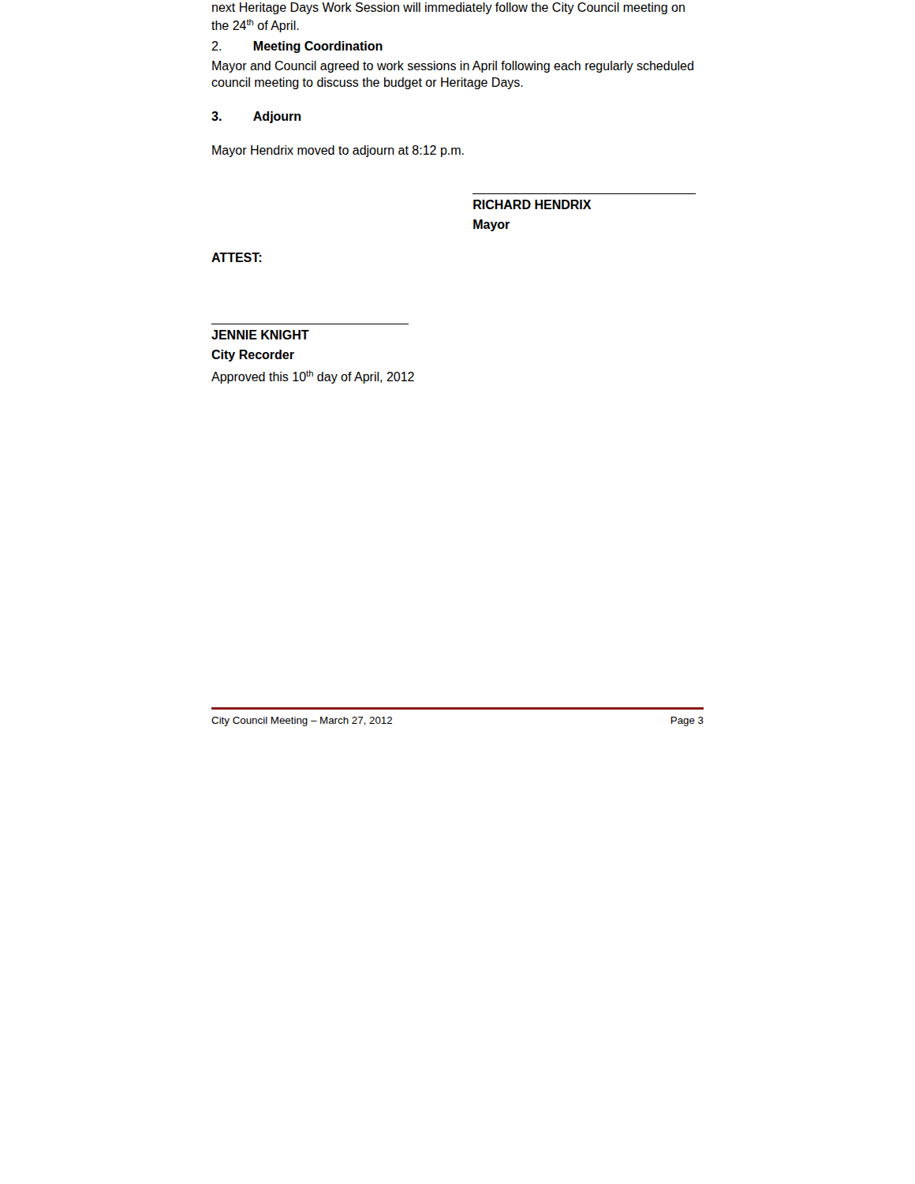next Heritage Days Work Session will immediately follow the City Council meeting on the 24th of April.
2. Meeting Coordination
Mayor and Council agreed to work sessions in April following each regularly scheduled council meeting to discuss the budget or Heritage Days.
3. Adjourn
Mayor Hendrix moved to adjourn at 8:12 p.m.
RICHARD HENDRIX
Mayor
ATTEST:
JENNIE KNIGHT
City Recorder
Approved this 10th day of April, 2012
City Council Meeting – March 27, 2012 Page 3